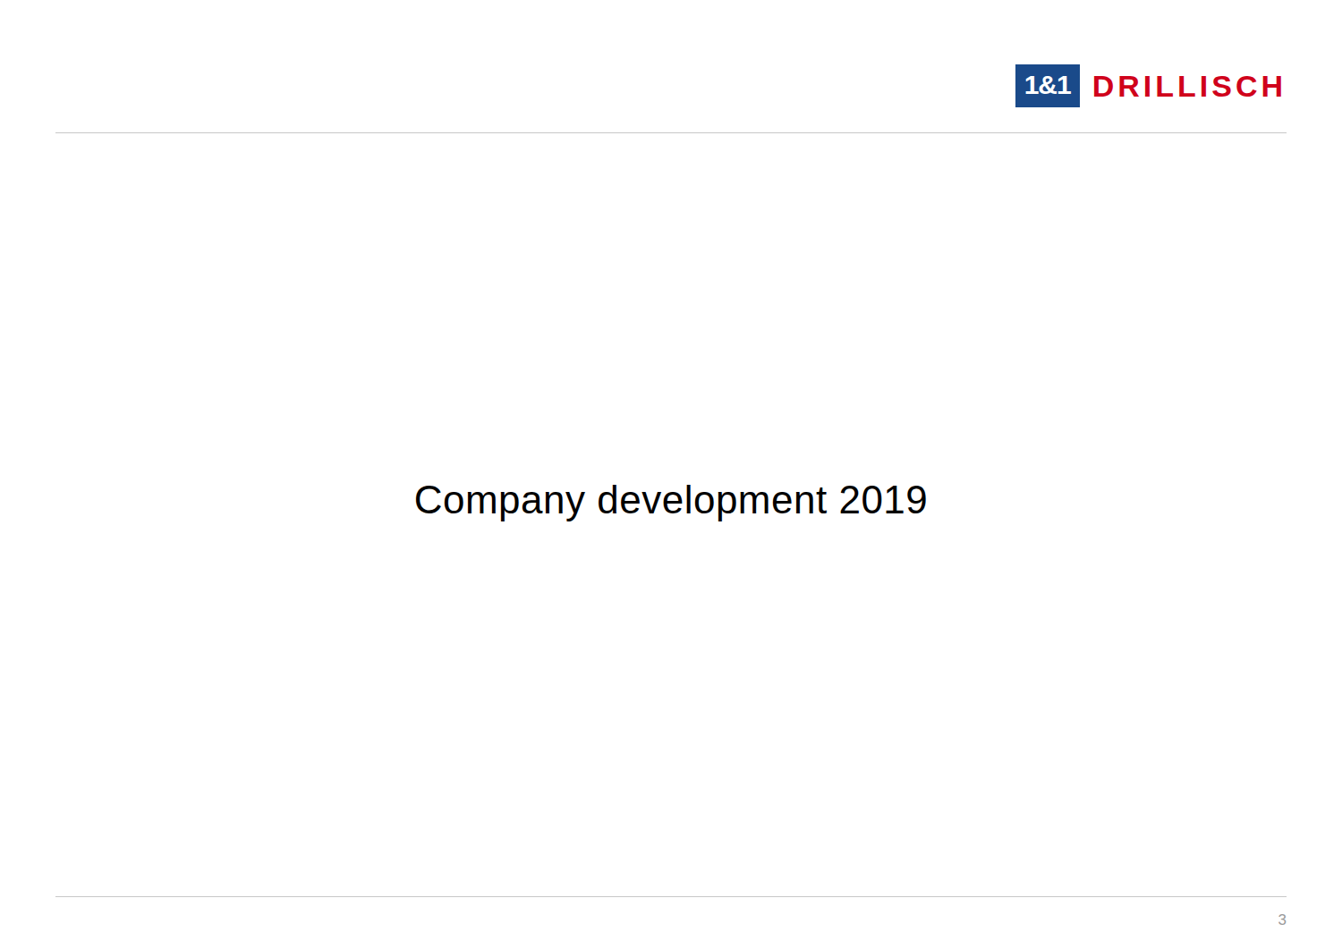1&1 DRILLISCH
Company development 2019
3